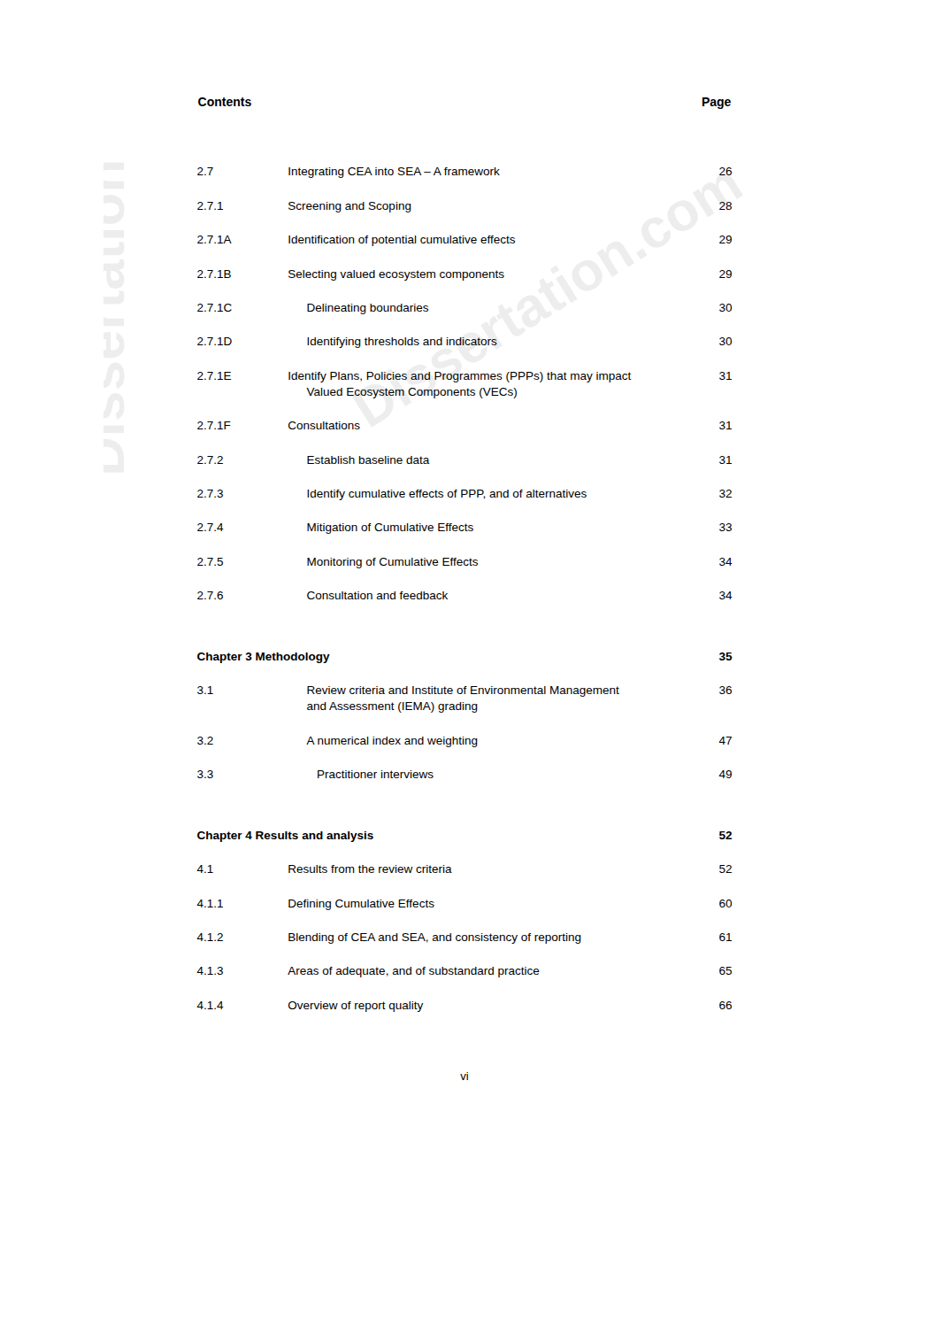Dissertation Dissertation.com
| Contents | Page |
| --- | --- |
| 2.7 | Integrating CEA into SEA – A framework | 26 |
| 2.7.1 | Screening and Scoping | 28 |
| 2.7.1A | Identification of potential cumulative effects | 29 |
| 2.7.1B | Selecting valued ecosystem components | 29 |
| 2.7.1C | Delineating boundaries | 30 |
| 2.7.1D | Identifying thresholds and indicators | 30 |
| 2.7.1E | Identify Plans, Policies and Programmes (PPPs) that may impact Valued Ecosystem Components (VECs) | 31 |
| 2.7.1F | Consultations | 31 |
| 2.7.2 | Establish baseline data | 31 |
| 2.7.3 | Identify cumulative effects of PPP, and of alternatives | 32 |
| 2.7.4 | Mitigation of Cumulative Effects | 33 |
| 2.7.5 | Monitoring of Cumulative Effects | 34 |
| 2.7.6 | Consultation and feedback | 34 |
| Chapter 3 Methodology | 35 |
| 3.1 | Review criteria and Institute of Environmental Management and Assessment (IEMA) grading | 36 |
| 3.2 | A numerical index and weighting | 47 |
| 3.3 | Practitioner interviews | 49 |
| Chapter 4 Results and analysis | 52 |
| 4.1 | Results from the review criteria | 52 |
| 4.1.1 | Defining Cumulative Effects | 60 |
| 4.1.2 | Blending of CEA and SEA, and consistency of reporting | 61 |
| 4.1.3 | Areas of adequate, and of substandard practice | 65 |
| 4.1.4 | Overview of report quality | 66 |
vi